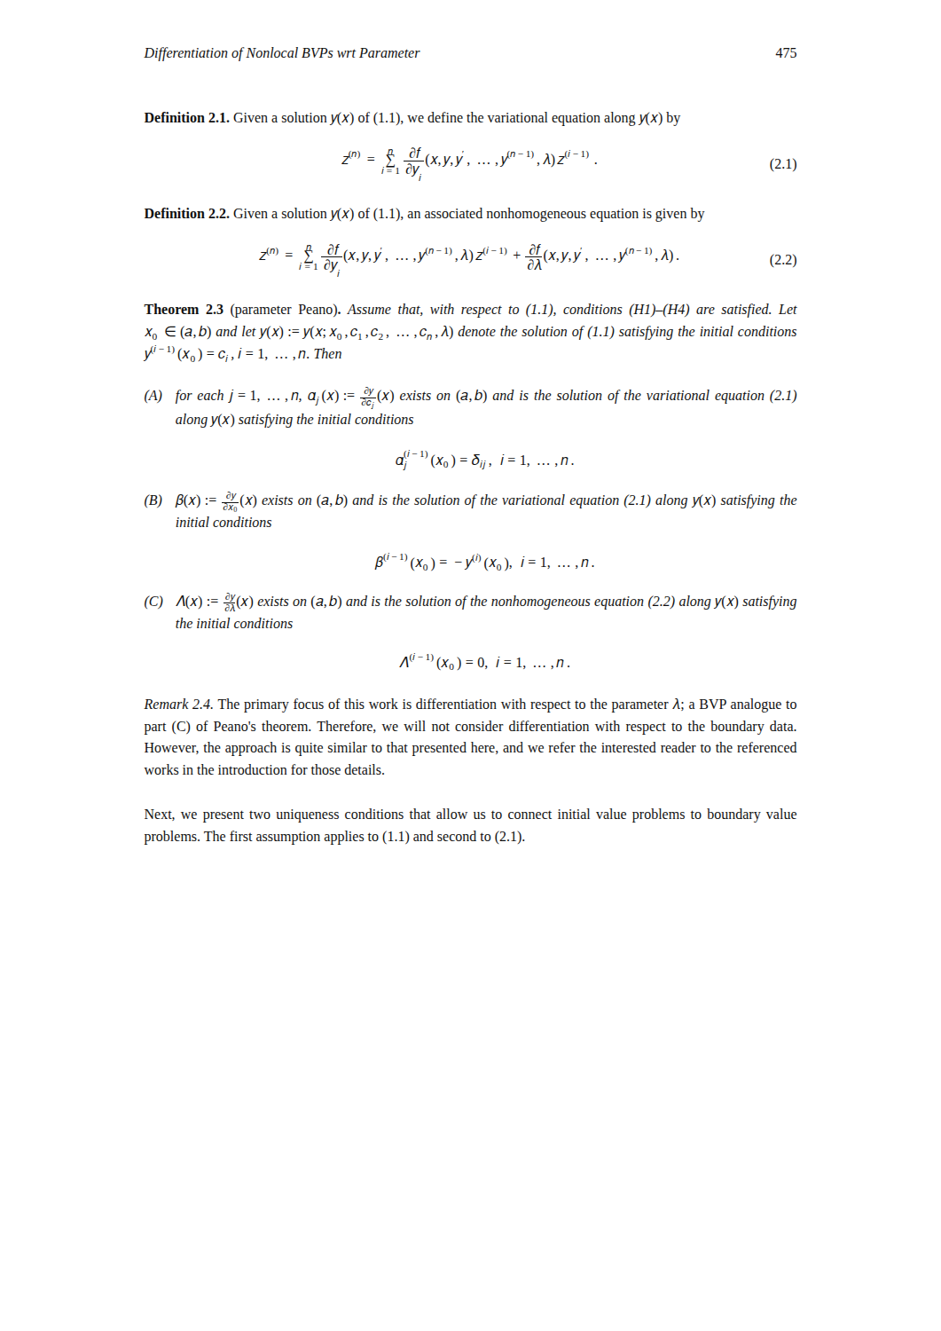Differentiation of Nonlocal BVPs wrt Parameter 475
Definition 2.1. Given a solution y(x) of (1.1), we define the variational equation along y(x) by z(n) = ∑ i=1 n ∂f ∂yi ( x,y,y′,…, y(n−1) ,λ ) z(i−1) . (2.1)
Definition 2.2. Given a solution y(x) of (1.1), an associated nonhomogeneous equation is given by z(n) = ∑ i=1 n ∂f ∂yi ( x,y,y′,…, y(n−1) ,λ ) z(i−1) + ∂f ∂λ ( x,y,y′,…, y(n−1) ,λ ) . (2.2)
Theorem 2.3 (parameter Peano). Assume that, with respect to (1.1), conditions (H1)–(H4) are satisfied. Let x0∈(a,b) and let y(x):=y(x;x0,c1,c2,…,cn,λ) denote the solution of (1.1) satisfying the initial conditions y(i−1)(x0)=ci, i=1,…,n. Then
(A) for each j=1,…,n, αj(x):=∂y∂cj(x) exists on (a,b) and is the solution of the variational equation (2.1) along y(x) satisfying the initial conditions αj(i−1) (x0) = δij , i=1,…,n.
(B) β(x):=∂y∂x0(x) exists on (a,b) and is the solution of the variational equation (2.1) along y(x) satisfying the initial conditions β(i−1) (x0) = − y(i) (x0) , i=1,…,n.
(C) Λ(x):=∂y∂λ(x) exists on (a,b) and is the solution of the nonhomogeneous equation (2.2) along y(x) satisfying the initial conditions Λ(i−1) (x0) = 0 , i=1,…,n.
Remark 2.4. The primary focus of this work is differentiation with respect to the parameter λ; a BVP analogue to part (C) of Peano's theorem. Therefore, we will not consider differentiation with respect to the boundary data. However, the approach is quite similar to that presented here, and we refer the interested reader to the referenced works in the introduction for those details.
Next, we present two uniqueness conditions that allow us to connect initial value problems to boundary value problems. The first assumption applies to (1.1) and second to (2.1).